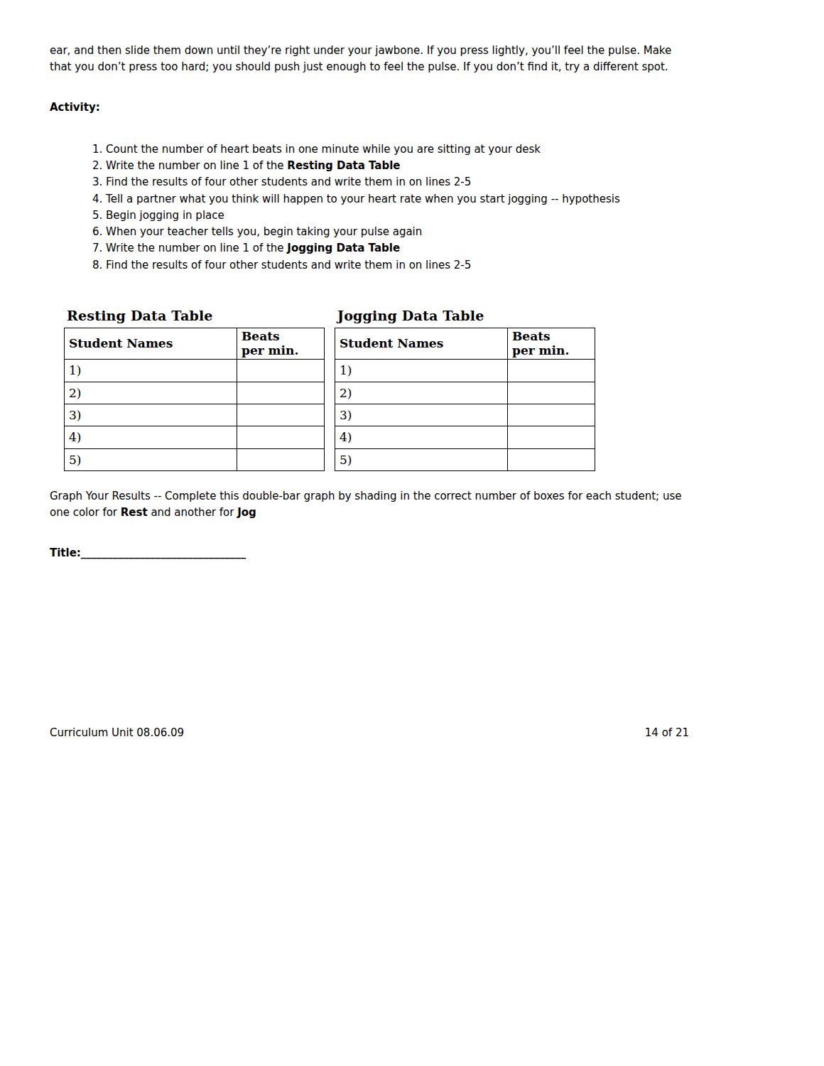ear, and then slide them down until they’re right under your jawbone. If you press lightly, you’ll feel the pulse. Make that you don’t press too hard; you should push just enough to feel the pulse. If you don’t find it, try a different spot.
Activity:
1. Count the number of heart beats in one minute while you are sitting at your desk
2. Write the number on line 1 of the Resting Data Table
3. Find the results of four other students and write them in on lines 2-5
4. Tell a partner what you think will happen to your heart rate when you start jogging -- hypothesis
5. Begin jogging in place
6. When your teacher tells you, begin taking your pulse again
7. Write the number on line 1 of the Jogging Data Table
8. Find the results of four other students and write them in on lines 2-5
Resting Data Table
| Student Names | Beats per min. |
| --- | --- |
| 1) | |
| 2) | |
| 3) | |
| 4) | |
| 5) | |
Jogging Data Table
| Student Names | Beats per min. |
| --- | --- |
| 1) | |
| 2) | |
| 3) | |
| 4) | |
| 5) | |
Graph Your Results -- Complete this double-bar graph by shading in the correct number of boxes for each student; use one color for Rest and another for Jog
Title:_______________________________
Curriculum Unit 08.06.09 14 of 21